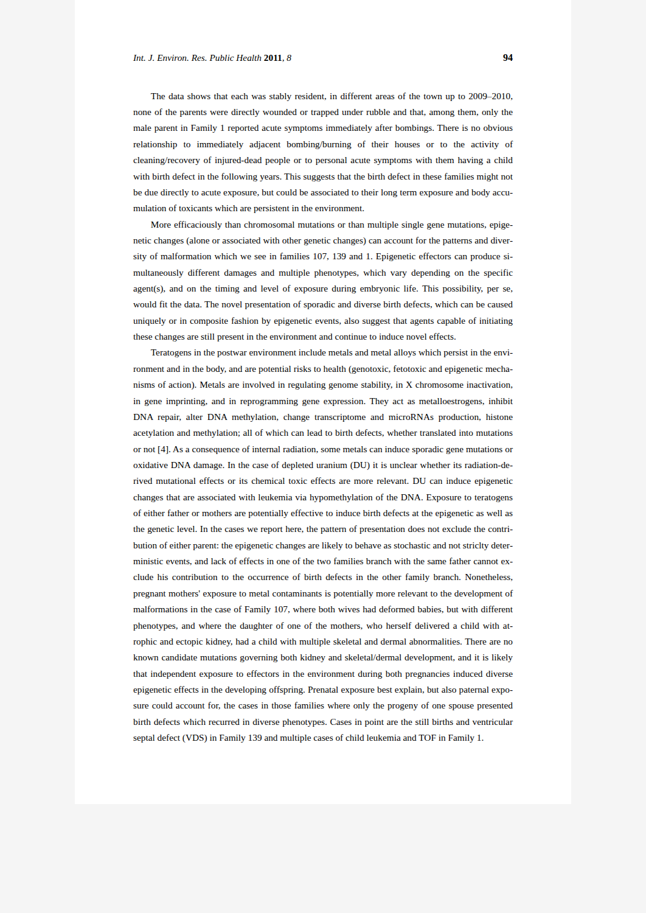Int. J. Environ. Res. Public Health 2011, 8
94
The data shows that each was stably resident, in different areas of the town up to 2009–2010, none of the parents were directly wounded or trapped under rubble and that, among them, only the male parent in Family 1 reported acute symptoms immediately after bombings. There is no obvious relationship to immediately adjacent bombing/burning of their houses or to the activity of cleaning/recovery of injured-dead people or to personal acute symptoms with them having a child with birth defect in the following years. This suggests that the birth defect in these families might not be due directly to acute exposure, but could be associated to their long term exposure and body accumulation of toxicants which are persistent in the environment.
More efficaciously than chromosomal mutations or than multiple single gene mutations, epigenetic changes (alone or associated with other genetic changes) can account for the patterns and diversity of malformation which we see in families 107, 139 and 1. Epigenetic effectors can produce simultaneously different damages and multiple phenotypes, which vary depending on the specific agent(s), and on the timing and level of exposure during embryonic life. This possibility, per se, would fit the data. The novel presentation of sporadic and diverse birth defects, which can be caused uniquely or in composite fashion by epigenetic events, also suggest that agents capable of initiating these changes are still present in the environment and continue to induce novel effects.
Teratogens in the postwar environment include metals and metal alloys which persist in the environment and in the body, and are potential risks to health (genotoxic, fetotoxic and epigenetic mechanisms of action). Metals are involved in regulating genome stability, in X chromosome inactivation, in gene imprinting, and in reprogramming gene expression. They act as metalloestrogens, inhibit DNA repair, alter DNA methylation, change transcriptome and microRNAs production, histone acetylation and methylation; all of which can lead to birth defects, whether translated into mutations or not [4]. As a consequence of internal radiation, some metals can induce sporadic gene mutations or oxidative DNA damage. In the case of depleted uranium (DU) it is unclear whether its radiation-derived mutational effects or its chemical toxic effects are more relevant. DU can induce epigenetic changes that are associated with leukemia via hypomethylation of the DNA. Exposure to teratogens of either father or mothers are potentially effective to induce birth defects at the epigenetic as well as the genetic level. In the cases we report here, the pattern of presentation does not exclude the contribution of either parent: the epigenetic changes are likely to behave as stochastic and not striclty deterministic events, and lack of effects in one of the two families branch with the same father cannot exclude his contribution to the occurrence of birth defects in the other family branch. Nonetheless, pregnant mothers' exposure to metal contaminants is potentially more relevant to the development of malformations in the case of Family 107, where both wives had deformed babies, but with different phenotypes, and where the daughter of one of the mothers, who herself delivered a child with atrophic and ectopic kidney, had a child with multiple skeletal and dermal abnormalities. There are no known candidate mutations governing both kidney and skeletal/dermal development, and it is likely that independent exposure to effectors in the environment during both pregnancies induced diverse epigenetic effects in the developing offspring. Prenatal exposure best explain, but also paternal exposure could account for, the cases in those families where only the progeny of one spouse presented birth defects which recurred in diverse phenotypes. Cases in point are the still births and ventricular septal defect (VDS) in Family 139 and multiple cases of child leukemia and TOF in Family 1.